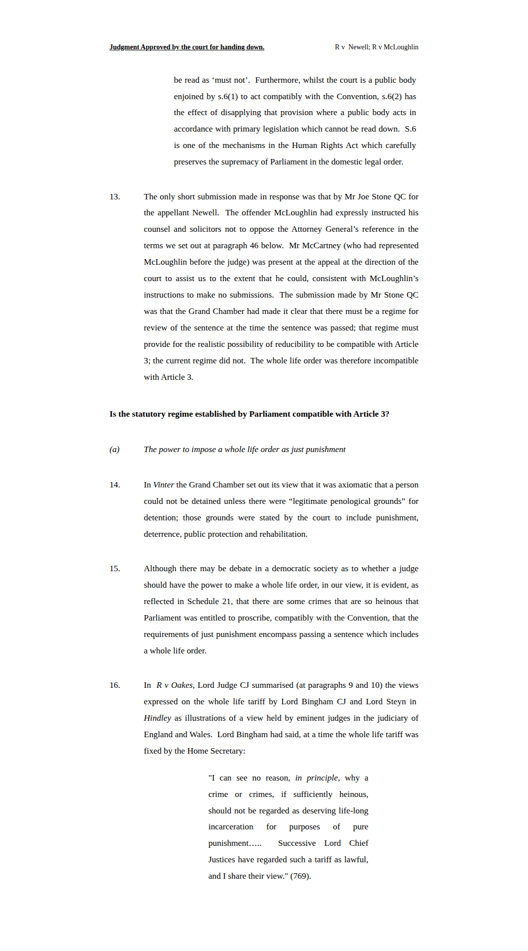Judgment Approved by the court for handing down.
R v Newell; R v McLoughlin
be read as ‘must not’. Furthermore, whilst the court is a public body enjoined by s.6(1) to act compatibly with the Convention, s.6(2) has the effect of disapplying that provision where a public body acts in accordance with primary legislation which cannot be read down. S.6 is one of the mechanisms in the Human Rights Act which carefully preserves the supremacy of Parliament in the domestic legal order.
13.
The only short submission made in response was that by Mr Joe Stone QC for the appellant Newell. The offender McLoughlin had expressly instructed his counsel and solicitors not to oppose the Attorney General’s reference in the terms we set out at paragraph 46 below. Mr McCartney (who had represented McLoughlin before the judge) was present at the appeal at the direction of the court to assist us to the extent that he could, consistent with McLoughlin’s instructions to make no submissions. The submission made by Mr Stone QC was that the Grand Chamber had made it clear that there must be a regime for review of the sentence at the time the sentence was passed; that regime must provide for the realistic possibility of reducibility to be compatible with Article 3; the current regime did not. The whole life order was therefore incompatible with Article 3.
Is the statutory regime established by Parliament compatible with Article 3?
(a)
The power to impose a whole life order as just punishment
14.
In Vinter the Grand Chamber set out its view that it was axiomatic that a person could not be detained unless there were “legitimate penological grounds” for detention; those grounds were stated by the court to include punishment, deterrence, public protection and rehabilitation.
15.
Although there may be debate in a democratic society as to whether a judge should have the power to make a whole life order, in our view, it is evident, as reflected in Schedule 21, that there are some crimes that are so heinous that Parliament was entitled to proscribe, compatibly with the Convention, that the requirements of just punishment encompass passing a sentence which includes a whole life order.
16.
In R v Oakes, Lord Judge CJ summarised (at paragraphs 9 and 10) the views expressed on the whole life tariff by Lord Bingham CJ and Lord Steyn in Hindley as illustrations of a view held by eminent judges in the judiciary of England and Wales. Lord Bingham had said, at a time the whole life tariff was fixed by the Home Secretary:
"I can see no reason, in principle, why a crime or crimes, if sufficiently heinous, should not be regarded as deserving life-long incarceration for purposes of pure punishment….. Successive Lord Chief Justices have regarded such a tariff as lawful, and I share their view." (769).